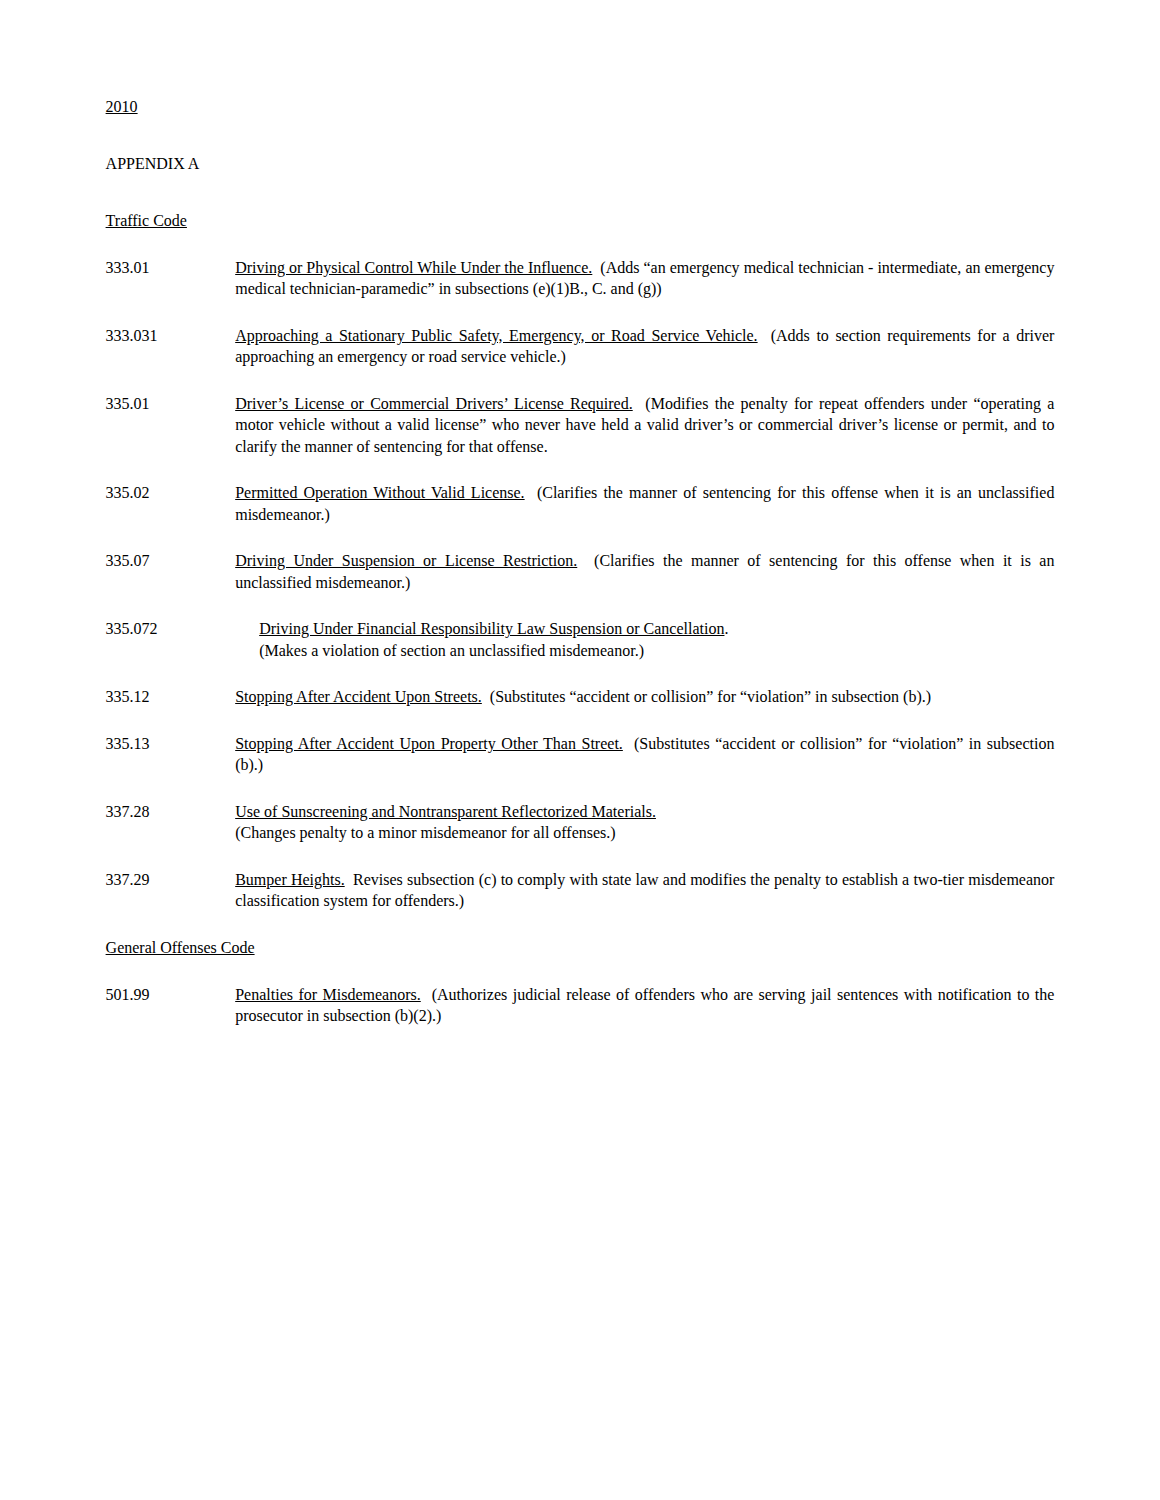2010
APPENDIX A
Traffic Code
| 333.01 | Driving or Physical Control While Under the Influence. (Adds “an emergency medical technician - intermediate, an emergency medical technician-paramedic” in subsections (e)(1)B., C. and (g)) |
| 333.031 | Approaching a Stationary Public Safety, Emergency, or Road Service Vehicle. (Adds to section requirements for a driver approaching an emergency or road service vehicle.) |
| 335.01 | Driver’s License or Commercial Drivers’ License Required. (Modifies the penalty for repeat offenders under “operating a motor vehicle without a valid license” who never have held a valid driver’s or commercial driver’s license or permit, and to clarify the manner of sentencing for that offense. |
| 335.02 | Permitted Operation Without Valid License. (Clarifies the manner of sentencing for this offense when it is an unclassified misdemeanor.) |
| 335.07 | Driving Under Suspension or License Restriction. (Clarifies the manner of sentencing for this offense when it is an unclassified misdemeanor.) |
| 335.072 | Driving Under Financial Responsibility Law Suspension or Cancellation . (Makes a violation of section an unclassified misdemeanor.) |
| 335.12 | Stopping After Accident Upon Streets. (Substitutes “accident or collision” for “violation” in subsection (b).) |
| 335.13 | Stopping After Accident Upon Property Other Than Street. (Substitutes “accident or collision” for “violation” in subsection (b).) |
| 337.28 | Use of Sunscreening and Nontransparent Reflectorized Materials. (Changes penalty to a minor misdemeanor for all offenses.) |
| 337.29 | Bumper Heights. Revises subsection (c) to comply with state law and modifies the penalty to establish a two-tier misdemeanor classification system for offenders.) |
General Offenses Code
| 501.99 | Penalties for Misdemeanors. (Authorizes judicial release of offenders who are serving jail sentences with notification to the prosecutor in subsection (b)(2).) |